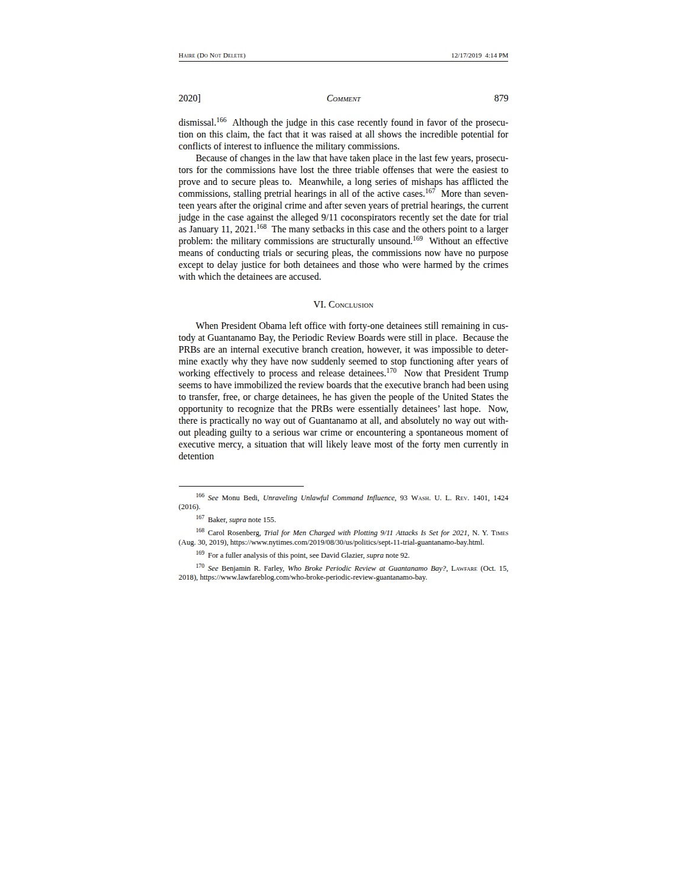Haire (Do Not Delete) 12/17/2019 4:14 PM
2020] Comment 879
dismissal.166 Although the judge in this case recently found in favor of the prosecution on this claim, the fact that it was raised at all shows the incredible potential for conflicts of interest to influence the military commissions.
Because of changes in the law that have taken place in the last few years, prosecutors for the commissions have lost the three triable offenses that were the easiest to prove and to secure pleas to. Meanwhile, a long series of mishaps has afflicted the commissions, stalling pretrial hearings in all of the active cases.167 More than seventeen years after the original crime and after seven years of pretrial hearings, the current judge in the case against the alleged 9/11 coconspirators recently set the date for trial as January 11, 2021.168 The many setbacks in this case and the others point to a larger problem: the military commissions are structurally unsound.169 Without an effective means of conducting trials or securing pleas, the commissions now have no purpose except to delay justice for both detainees and those who were harmed by the crimes with which the detainees are accused.
VI. Conclusion
When President Obama left office with forty-one detainees still remaining in custody at Guantanamo Bay, the Periodic Review Boards were still in place. Because the PRBs are an internal executive branch creation, however, it was impossible to determine exactly why they have now suddenly seemed to stop functioning after years of working effectively to process and release detainees.170 Now that President Trump seems to have immobilized the review boards that the executive branch had been using to transfer, free, or charge detainees, he has given the people of the United States the opportunity to recognize that the PRBs were essentially detainees’ last hope. Now, there is practically no way out of Guantanamo at all, and absolutely no way out without pleading guilty to a serious war crime or encountering a spontaneous moment of executive mercy, a situation that will likely leave most of the forty men currently in detention
166 See Monu Bedi, Unraveling Unlawful Command Influence, 93 Wash. U. L. Rev. 1401, 1424 (2016).
167 Baker, supra note 155.
168 Carol Rosenberg, Trial for Men Charged with Plotting 9/11 Attacks Is Set for 2021, N. Y. Times (Aug. 30, 2019), https://www.nytimes.com/2019/08/30/us/politics/sept-11-trial-guantanamo-bay.html.
169 For a fuller analysis of this point, see David Glazier, supra note 92.
170 See Benjamin R. Farley, Who Broke Periodic Review at Guantanamo Bay?, Lawfare (Oct. 15, 2018), https://www.lawfareblog.com/who-broke-periodic-review-guantanamo-bay.